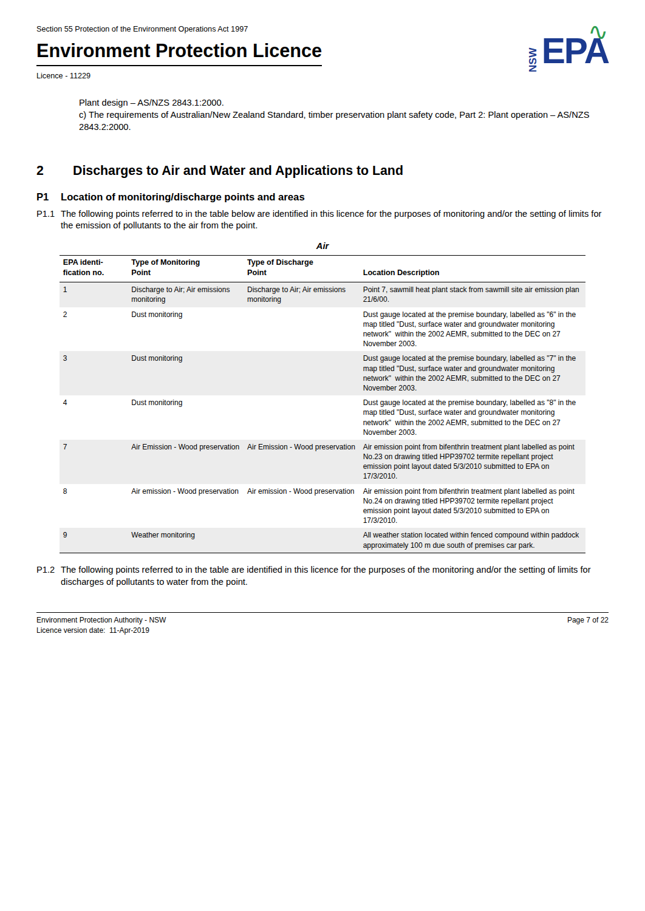Section 55 Protection of the Environment Operations Act 1997
Environment Protection Licence
Licence - 11229
∿
NSW EPA
Plant design – AS/NZS 2843.1:2000.
c) The requirements of Australian/New Zealand Standard, timber preservation plant safety code, Part 2: Plant operation – AS/NZS 2843.2:2000.
2 Discharges to Air and Water and Applications to Land
P1 Location of monitoring/discharge points and areas
P1.1
The following points referred to in the table below are identified in this licence for the purposes of monitoring and/or the setting of limits for the emission of pollutants to the air from the point.
Air
| EPA identi- fication no. | Type of Monitoring Point | Type of Discharge Point | Location Description |
| --- | --- | --- | --- |
| 1 | Discharge to Air; Air emissions monitoring | Discharge to Air; Air emissions monitoring | Point 7, sawmill heat plant stack from sawmill site air emission plan 21/6/00. |
| 2 | Dust monitoring | | Dust gauge located at the premise boundary, labelled as "6" in the map titled "Dust, surface water and groundwater monitoring network" within the 2002 AEMR, submitted to the DEC on 27 November 2003. |
| 3 | Dust monitoring | | Dust gauge located at the premise boundary, labelled as "7" in the map titled "Dust, surface water and groundwater monitoring network" within the 2002 AEMR, submitted to the DEC on 27 November 2003. |
| 4 | Dust monitoring | | Dust gauge located at the premise boundary, labelled as "8" in the map titled "Dust, surface water and groundwater monitoring network" within the 2002 AEMR, submitted to the DEC on 27 November 2003. |
| 7 | Air Emission - Wood preservation | Air Emission - Wood preservation | Air emission point from bifenthrin treatment plant labelled as point No.23 on drawing titled HPP39702 termite repellant project emission point layout dated 5/3/2010 submitted to EPA on 17/3/2010. |
| 8 | Air emission - Wood preservation | Air emission - Wood preservation | Air emission point from bifenthrin treatment plant labelled as point No.24 on drawing titled HPP39702 termite repellant project emission point layout dated 5/3/2010 submitted to EPA on 17/3/2010. |
| 9 | Weather monitoring | | All weather station located within fenced compound within paddock approximately 100 m due south of premises car park. |
P1.2
The following points referred to in the table are identified in this licence for the purposes of the monitoring and/or the setting of limits for discharges of pollutants to water from the point.
Page 7 of 22 Environment Protection Authority - NSW
Licence version date: 11-Apr-2019